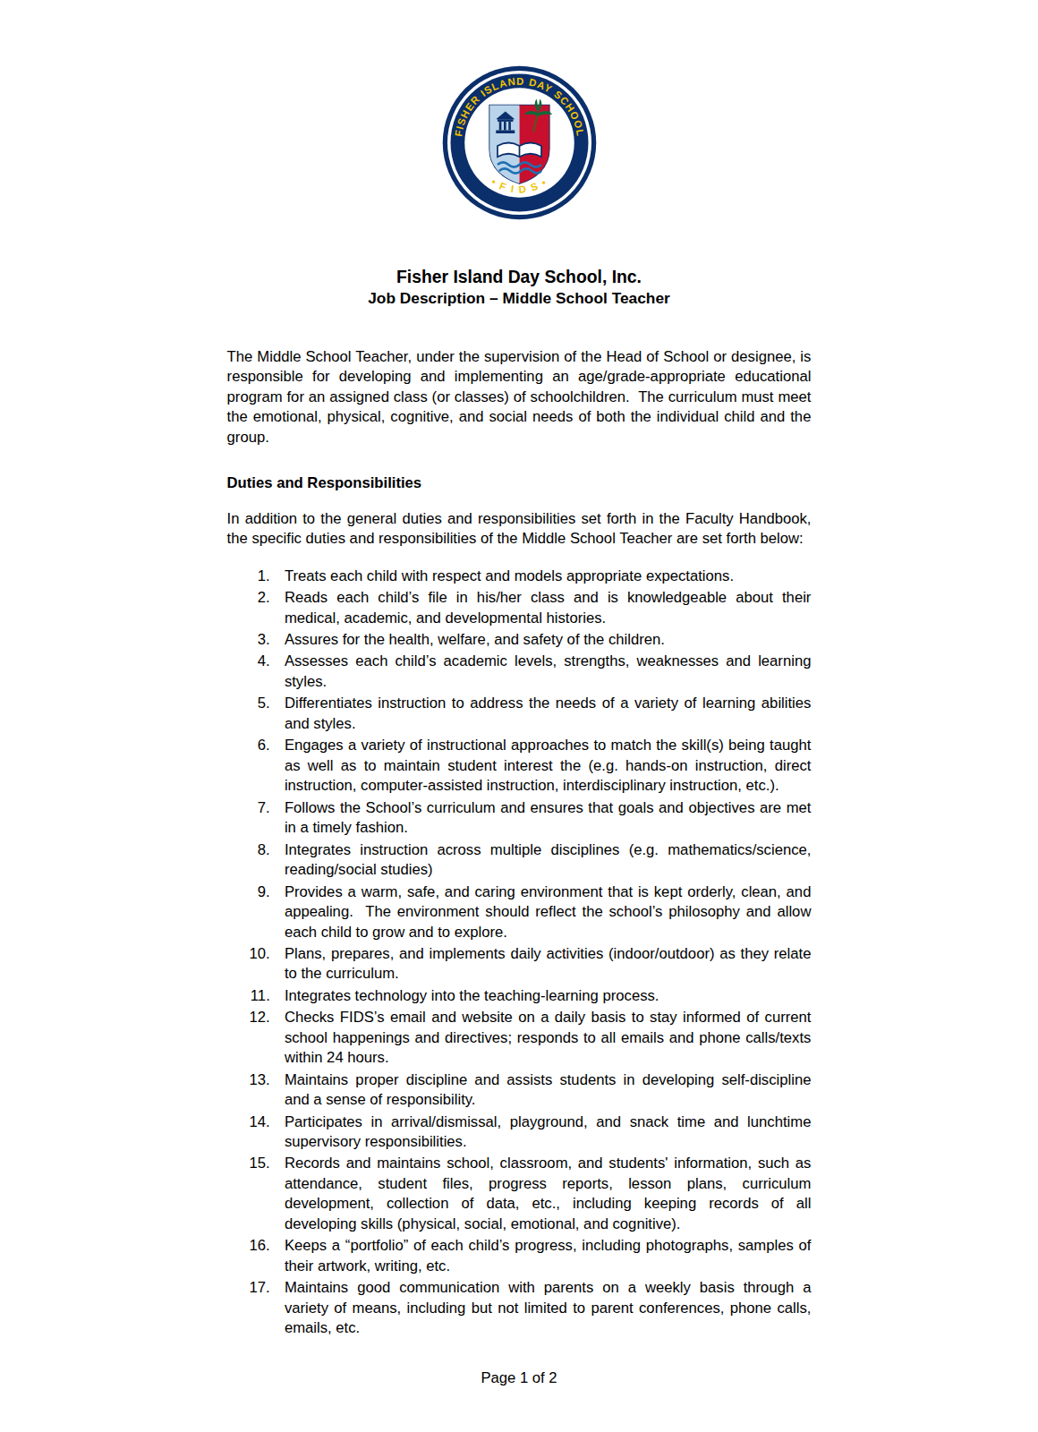FISHER ISLAND DAY SCHOOL • F I D S •
Fisher Island Day School, Inc.
Job Description – Middle School Teacher
The Middle School Teacher, under the supervision of the Head of School or designee, is responsible for developing and implementing an age/grade-appropriate educational program for an assigned class (or classes) of schoolchildren. The curriculum must meet the emotional, physical, cognitive, and social needs of both the individual child and the group.
Duties and Responsibilities
In addition to the general duties and responsibilities set forth in the Faculty Handbook, the specific duties and responsibilities of the Middle School Teacher are set forth below:
Treats each child with respect and models appropriate expectations.
Reads each child’s file in his/her class and is knowledgeable about their medical, academic, and developmental histories.
Assures for the health, welfare, and safety of the children.
Assesses each child’s academic levels, strengths, weaknesses and learning styles.
Differentiates instruction to address the needs of a variety of learning abilities and styles.
Engages a variety of instructional approaches to match the skill(s) being taught as well as to maintain student interest the (e.g. hands-on instruction, direct instruction, computer-assisted instruction, interdisciplinary instruction, etc.).
Follows the School’s curriculum and ensures that goals and objectives are met in a timely fashion.
Integrates instruction across multiple disciplines (e.g. mathematics/science, reading/social studies)
Provides a warm, safe, and caring environment that is kept orderly, clean, and appealing. The environment should reflect the school’s philosophy and allow each child to grow and to explore.
Plans, prepares, and implements daily activities (indoor/outdoor) as they relate to the curriculum.
Integrates technology into the teaching-learning process.
Checks FIDS’s email and website on a daily basis to stay informed of current school happenings and directives; responds to all emails and phone calls/texts within 24 hours.
Maintains proper discipline and assists students in developing self-discipline and a sense of responsibility.
Participates in arrival/dismissal, playground, and snack time and lunchtime supervisory responsibilities.
Records and maintains school, classroom, and students' information, such as attendance, student files, progress reports, lesson plans, curriculum development, collection of data, etc., including keeping records of all developing skills (physical, social, emotional, and cognitive).
Keeps a “portfolio” of each child’s progress, including photographs, samples of their artwork, writing, etc.
Maintains good communication with parents on a weekly basis through a variety of means, including but not limited to parent conferences, phone calls, emails, etc.
Page 1 of 2